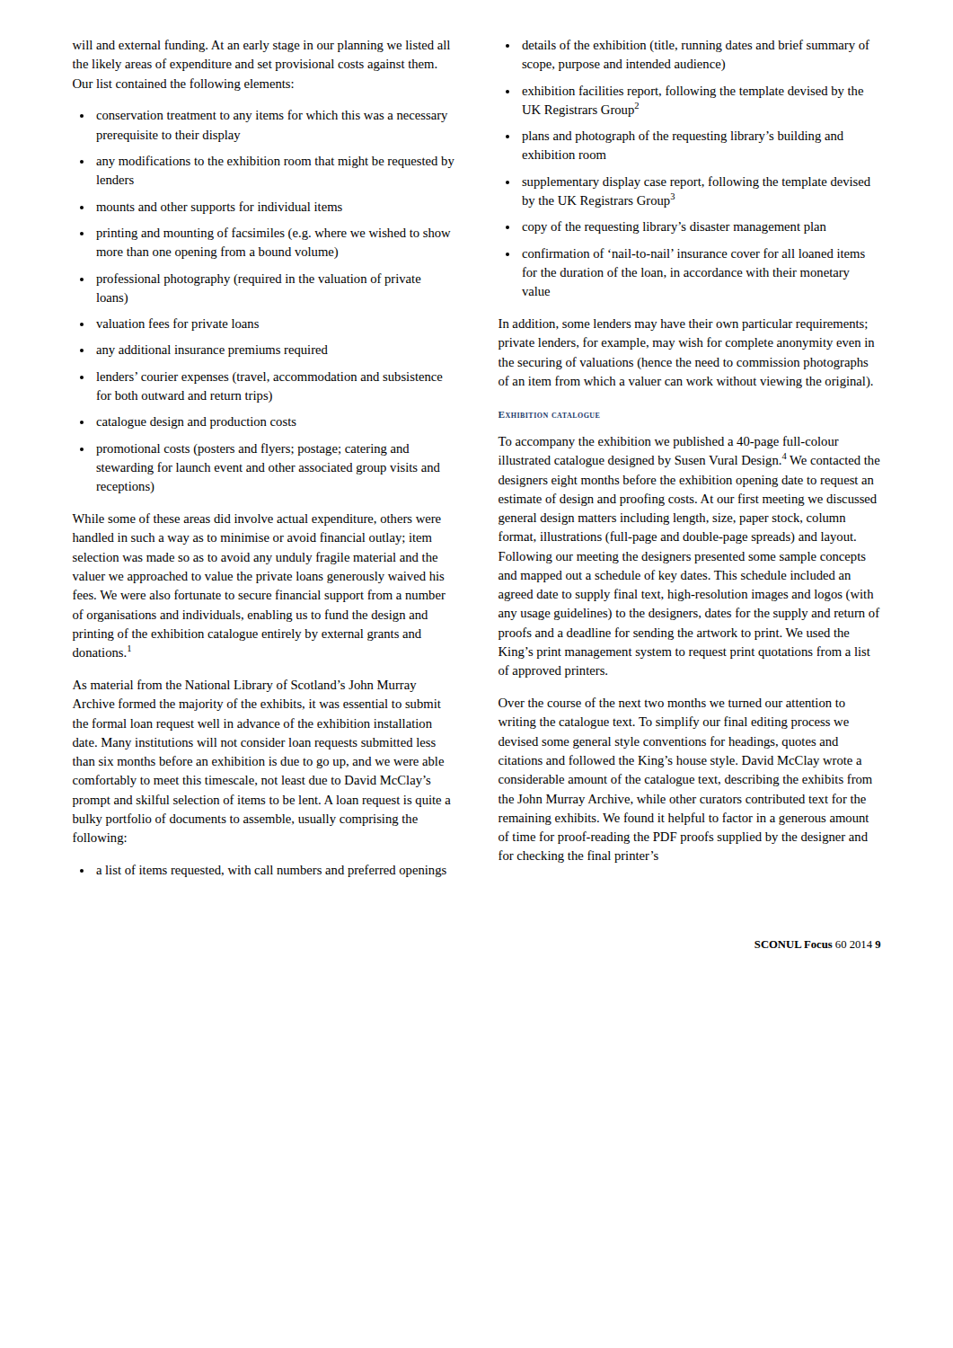will and external funding. At an early stage in our planning we listed all the likely areas of expenditure and set provisional costs against them. Our list contained the following elements:
conservation treatment to any items for which this was a necessary prerequisite to their display
any modifications to the exhibition room that might be requested by lenders
mounts and other supports for individual items
printing and mounting of facsimiles (e.g. where we wished to show more than one opening from a bound volume)
professional photography (required in the valuation of private loans)
valuation fees for private loans
any additional insurance premiums required
lenders’ courier expenses (travel, accommodation and subsistence for both outward and return trips)
catalogue design and production costs
promotional costs (posters and flyers; postage; catering and stewarding for launch event and other associated group visits and receptions)
While some of these areas did involve actual expenditure, others were handled in such a way as to minimise or avoid financial outlay; item selection was made so as to avoid any unduly fragile material and the valuer we approached to value the private loans generously waived his fees. We were also fortunate to secure financial support from a number of organisations and individuals, enabling us to fund the design and printing of the exhibition catalogue entirely by external grants and donations.1
As material from the National Library of Scotland’s John Murray Archive formed the majority of the exhibits, it was essential to submit the formal loan request well in advance of the exhibition installation date. Many institutions will not consider loan requests submitted less than six months before an exhibition is due to go up, and we were able comfortably to meet this timescale, not least due to David McClay’s prompt and skilful selection of items to be lent. A loan request is quite a bulky portfolio of documents to assemble, usually comprising the following:
a list of items requested, with call numbers and preferred openings
details of the exhibition (title, running dates and brief summary of scope, purpose and intended audience)
exhibition facilities report, following the template devised by the UK Registrars Group2
plans and photograph of the requesting library’s building and exhibition room
supplementary display case report, following the template devised by the UK Registrars Group3
copy of the requesting library’s disaster management plan
confirmation of ‘nail-to-nail’ insurance cover for all loaned items for the duration of the loan, in accordance with their monetary value
In addition, some lenders may have their own particular requirements; private lenders, for example, may wish for complete anonymity even in the securing of valuations (hence the need to commission photographs of an item from which a valuer can work without viewing the original).
Exhibition catalogue
To accompany the exhibition we published a 40-page full-colour illustrated catalogue designed by Susen Vural Design.4 We contacted the designers eight months before the exhibition opening date to request an estimate of design and proofing costs. At our first meeting we discussed general design matters including length, size, paper stock, column format, illustrations (full-page and double-page spreads) and layout. Following our meeting the designers presented some sample concepts and mapped out a schedule of key dates. This schedule included an agreed date to supply final text, high-resolution images and logos (with any usage guidelines) to the designers, dates for the supply and return of proofs and a deadline for sending the artwork to print. We used the King’s print management system to request print quotations from a list of approved printers.
Over the course of the next two months we turned our attention to writing the catalogue text. To simplify our final editing process we devised some general style conventions for headings, quotes and citations and followed the King’s house style. David McClay wrote a considerable amount of the catalogue text, describing the exhibits from the John Murray Archive, while other curators contributed text for the remaining exhibits. We found it helpful to factor in a generous amount of time for proof-reading the PDF proofs supplied by the designer and for checking the final printer’s
SCONUL Focus 60 2014 9